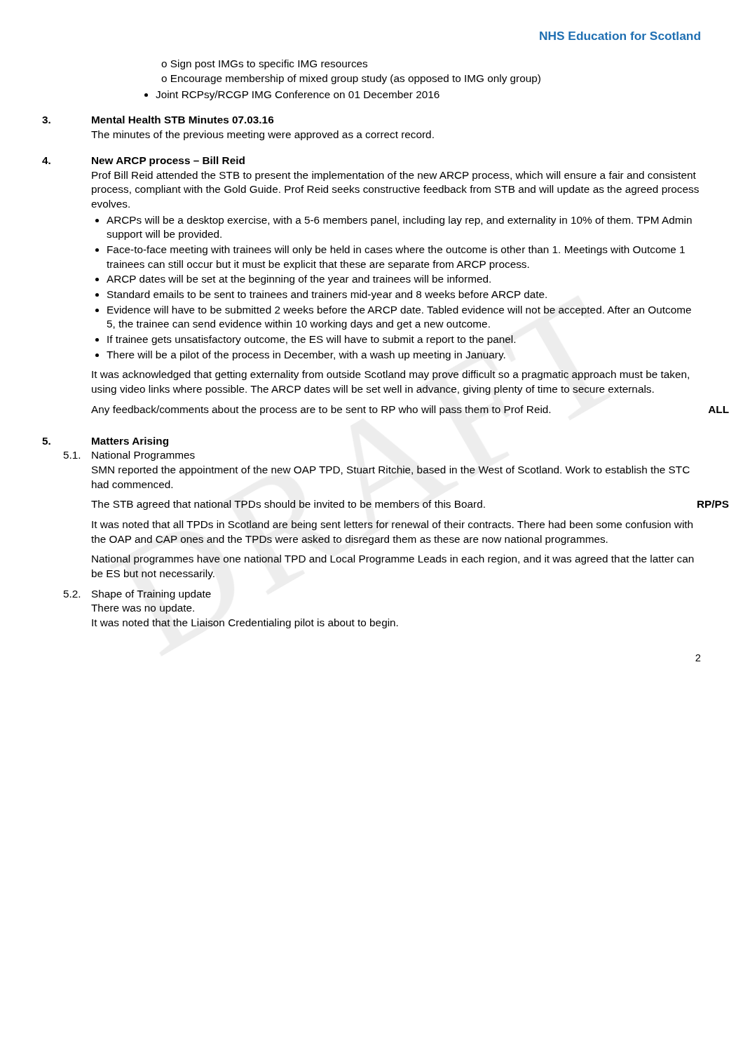DRAFT
NHS Education for Scotland
Sign post IMGs to specific IMG resources
Encourage membership of mixed group study (as opposed to IMG only group)
Joint RCPsy/RCGP IMG Conference on 01 December 2016
3.
Mental Health STB Minutes 07.03.16
The minutes of the previous meeting were approved as a correct record.
4.
New ARCP process – Bill Reid
Prof Bill Reid attended the STB to present the implementation of the new ARCP process, which will ensure a fair and consistent process, compliant with the Gold Guide. Prof Reid seeks constructive feedback from STB and will update as the agreed process evolves.
ARCPs will be a desktop exercise, with a 5-6 members panel, including lay rep, and externality in 10% of them. TPM Admin support will be provided.
Face-to-face meeting with trainees will only be held in cases where the outcome is other than 1. Meetings with Outcome 1 trainees can still occur but it must be explicit that these are separate from ARCP process.
ARCP dates will be set at the beginning of the year and trainees will be informed.
Standard emails to be sent to trainees and trainers mid-year and 8 weeks before ARCP date.
Evidence will have to be submitted 2 weeks before the ARCP date. Tabled evidence will not be accepted. After an Outcome 5, the trainee can send evidence within 10 working days and get a new outcome.
If trainee gets unsatisfactory outcome, the ES will have to submit a report to the panel.
There will be a pilot of the process in December, with a wash up meeting in January.
It was acknowledged that getting externality from outside Scotland may prove difficult so a pragmatic approach must be taken, using video links where possible. The ARCP dates will be set well in advance, giving plenty of time to secure externals.
ALLAny feedback/comments about the process are to be sent to RP who will pass them to Prof Reid.
5.
Matters Arising
5.1.
National Programmes
SMN reported the appointment of the new OAP TPD, Stuart Ritchie, based in the West of Scotland. Work to establish the STC had commenced.
RP/PSThe STB agreed that national TPDs should be invited to be members of this Board.
It was noted that all TPDs in Scotland are being sent letters for renewal of their contracts. There had been some confusion with the OAP and CAP ones and the TPDs were asked to disregard them as these are now national programmes.
National programmes have one national TPD and Local Programme Leads in each region, and it was agreed that the latter can be ES but not necessarily.
5.2.
Shape of Training update
There was no update.
It was noted that the Liaison Credentialing pilot is about to begin.
2